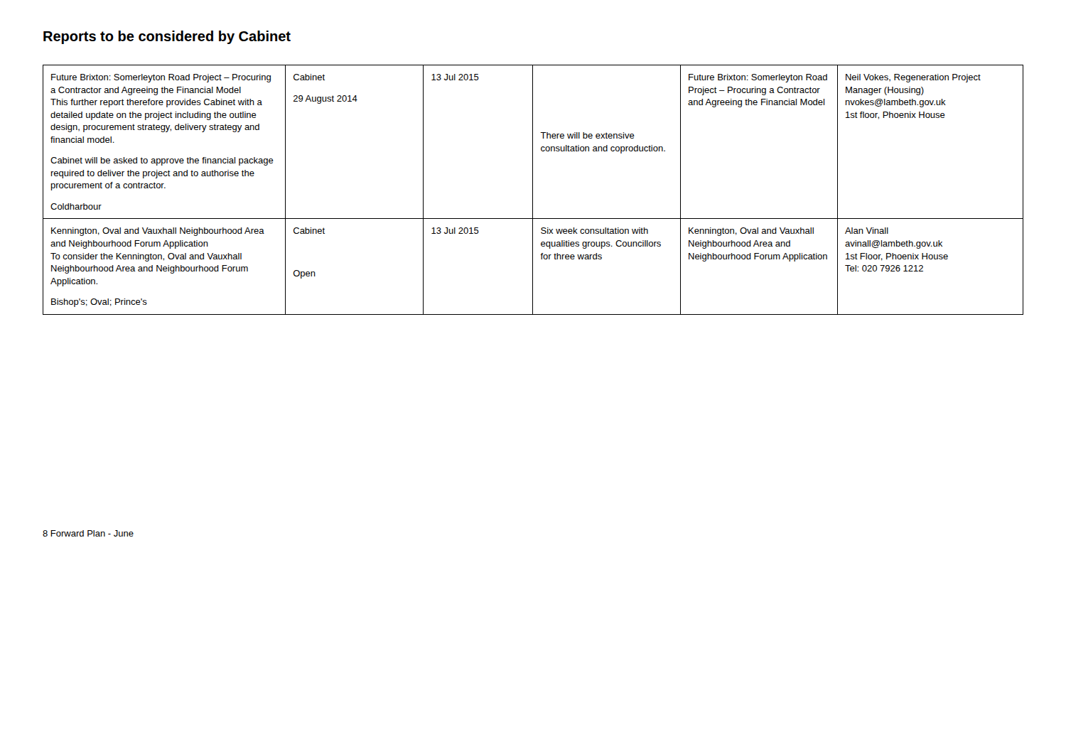Reports to be considered by Cabinet
| Future Brixton: Somerleyton Road Project – Procuring a Contractor and Agreeing the Financial Model This further report therefore provides Cabinet with a detailed update on the project including the outline design, procurement strategy, delivery strategy and financial model. Cabinet will be asked to approve the financial package required to deliver the project and to authorise the procurement of a contractor. Coldharbour | Cabinet 29 August 2014 | 13 Jul 2015 | There will be extensive consultation and coproduction. | Future Brixton: Somerleyton Road Project – Procuring a Contractor and Agreeing the Financial Model | Neil Vokes, Regeneration Project Manager (Housing) nvokes@lambeth.gov.uk 1st floor, Phoenix House |
| Kennington, Oval and Vauxhall Neighbourhood Area and Neighbourhood Forum Application To consider the Kennington, Oval and Vauxhall Neighbourhood Area and Neighbourhood Forum Application. Bishop's; Oval; Prince's | Cabinet Open | 13 Jul 2015 | Six week consultation with equalities groups. Councillors for three wards | Kennington, Oval and Vauxhall Neighbourhood Area and Neighbourhood Forum Application | Alan Vinall avinall@lambeth.gov.uk 1st Floor, Phoenix House Tel: 020 7926 1212 |
8 Forward Plan - June